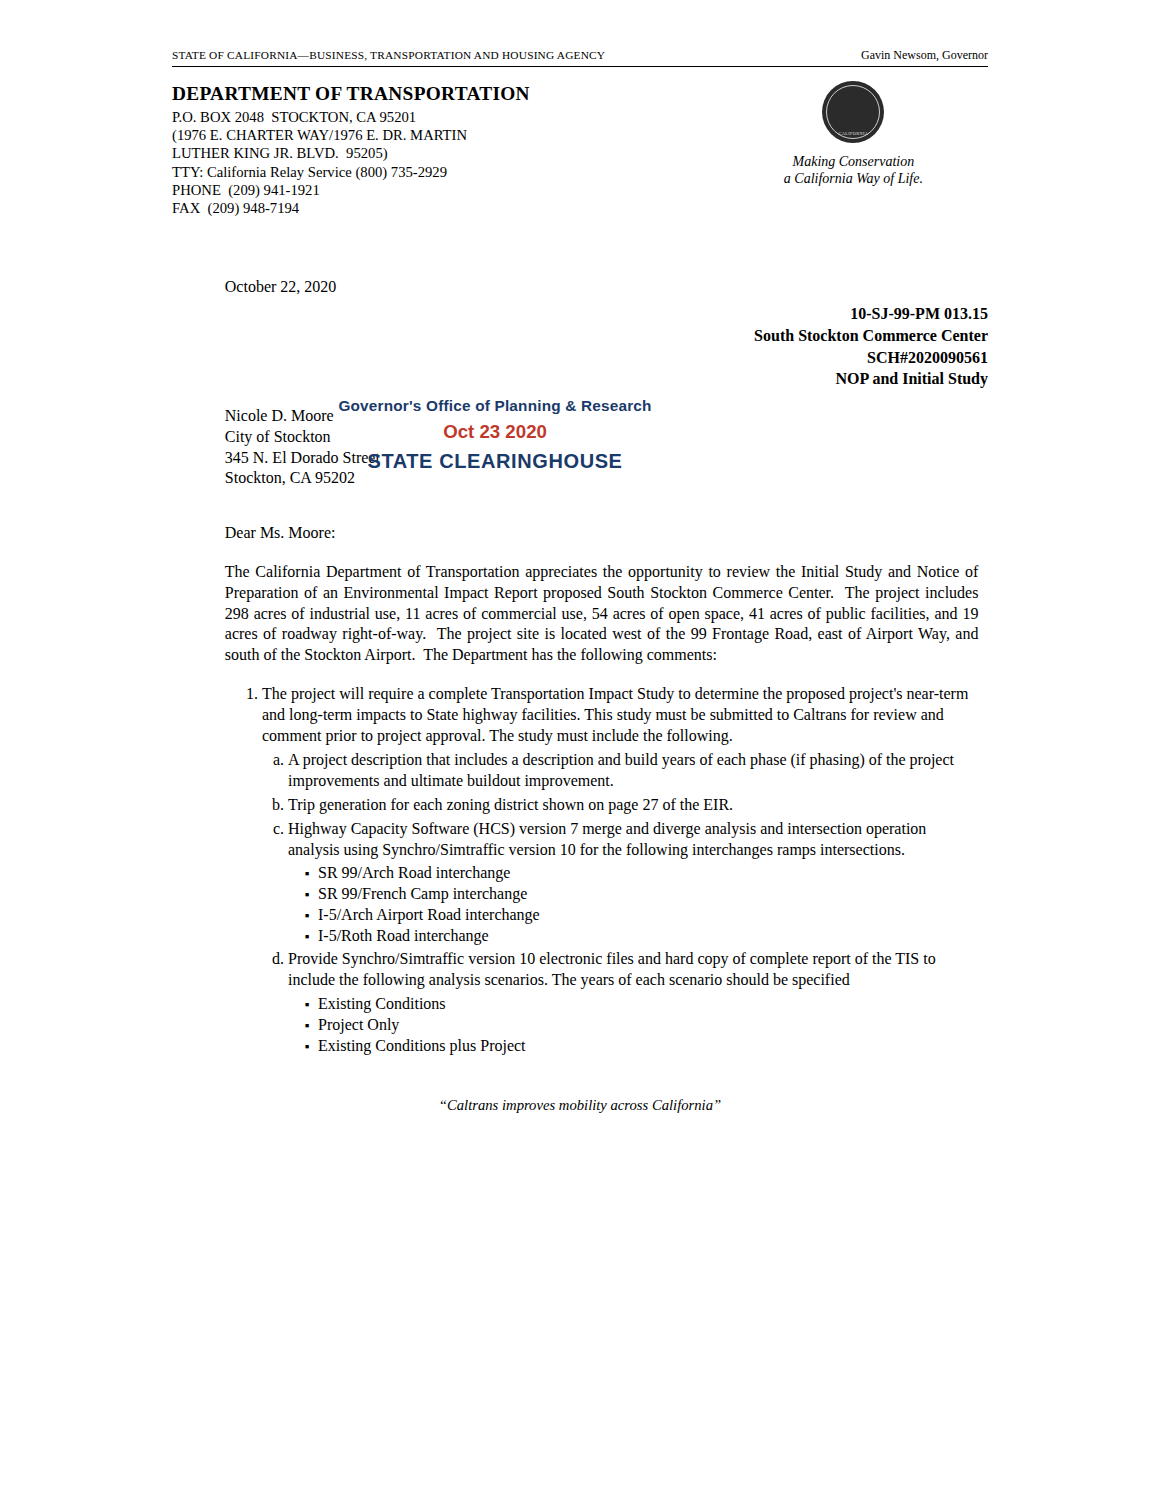STATE OF CALIFORNIA—BUSINESS, TRANSPORTATION AND HOUSING AGENCY Gavin Newsom, Governor
DEPARTMENT OF TRANSPORTATION
P.O. BOX 2048 STOCKTON, CA 95201
(1976 E. CHARTER WAY/1976 E. DR. MARTIN
LUTHER KING JR. BLVD. 95205)
TTY: California Relay Service (800) 735-2929
PHONE (209) 941-1921
FAX (209) 948-7194
Making Conservation
a California Way of Life.
October 22, 2020
10-SJ-99-PM 013.15
South Stockton Commerce Center
SCH#2020090561
NOP and Initial Study
Governor's Office of Planning & Research
Oct 23 2020
STATE CLEARINGHOUSE
Nicole D. Moore
City of Stockton
345 N. El Dorado Street
Stockton, CA 95202
Dear Ms. Moore:
The California Department of Transportation appreciates the opportunity to review the Initial Study and Notice of Preparation of an Environmental Impact Report proposed South Stockton Commerce Center. The project includes 298 acres of industrial use, 11 acres of commercial use, 54 acres of open space, 41 acres of public facilities, and 19 acres of roadway right-of-way. The project site is located west of the 99 Frontage Road, east of Airport Way, and south of the Stockton Airport. The Department has the following comments:
The project will require a complete Transportation Impact Study to determine the proposed project's near-term and long-term impacts to State highway facilities. This study must be submitted to Caltrans for review and comment prior to project approval. The study must include the following.
A project description that includes a description and build years of each phase (if phasing) of the project improvements and ultimate buildout improvement.
Trip generation for each zoning district shown on page 27 of the EIR.
Highway Capacity Software (HCS) version 7 merge and diverge analysis and intersection operation analysis using Synchro/Simtraffic version 10 for the following interchanges ramps intersections.
SR 99/Arch Road interchange
SR 99/French Camp interchange
I-5/Arch Airport Road interchange
I-5/Roth Road interchange
Provide Synchro/Simtraffic version 10 electronic files and hard copy of complete report of the TIS to include the following analysis scenarios. The years of each scenario should be specified
Existing Conditions
Project Only
Existing Conditions plus Project
“Caltrans improves mobility across California”